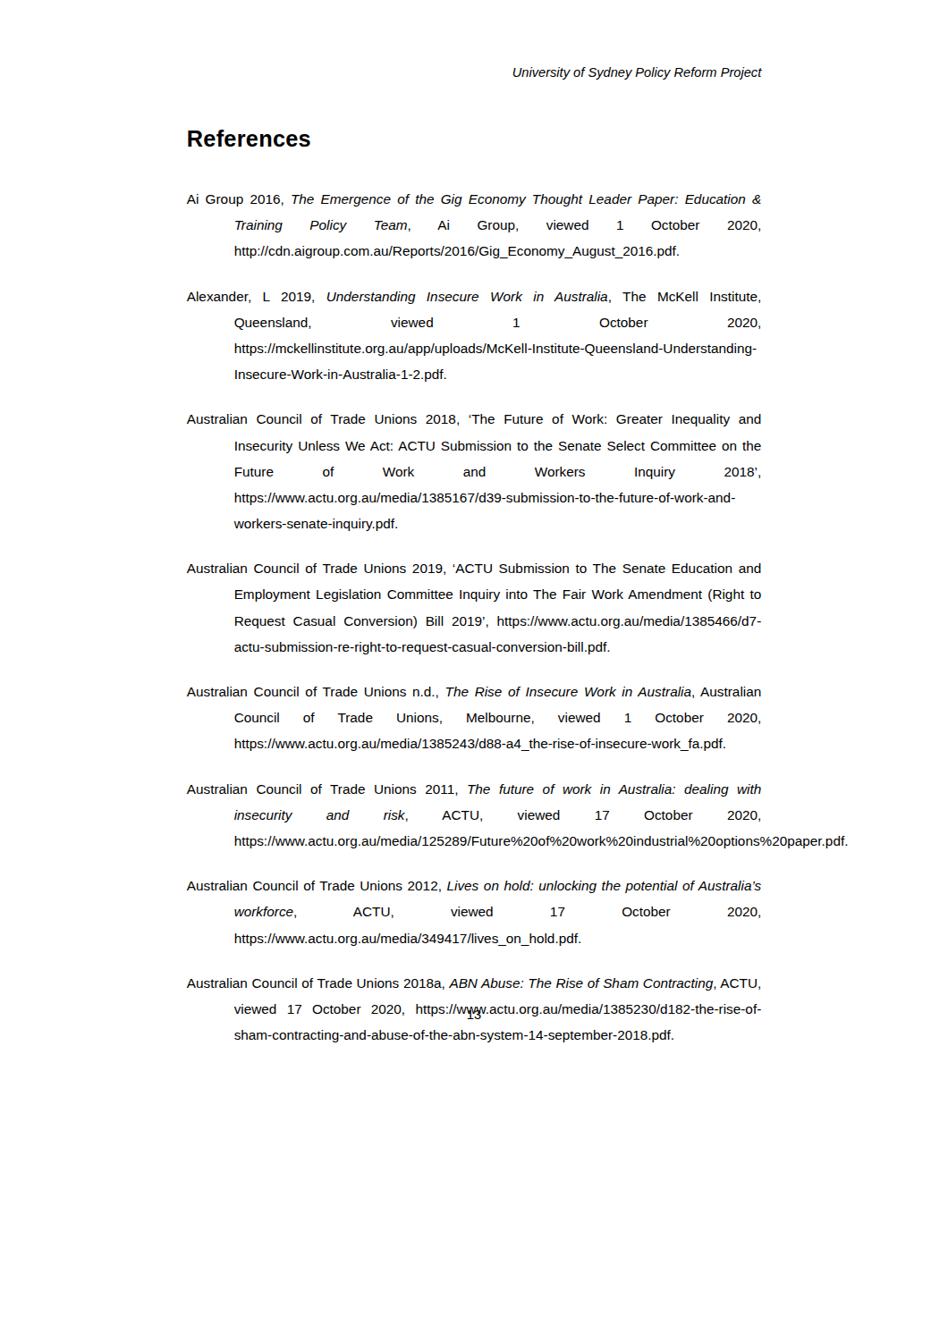University of Sydney Policy Reform Project
References
Ai Group 2016, The Emergence of the Gig Economy Thought Leader Paper: Education & Training Policy Team, Ai Group, viewed 1 October 2020, http://cdn.aigroup.com.au/Reports/2016/Gig_Economy_August_2016.pdf.
Alexander, L 2019, Understanding Insecure Work in Australia, The McKell Institute, Queensland, viewed 1 October 2020, https://mckellinstitute.org.au/app/uploads/McKell-Institute-Queensland-Understanding-Insecure-Work-in-Australia-1-2.pdf.
Australian Council of Trade Unions 2018, ‘The Future of Work: Greater Inequality and Insecurity Unless We Act: ACTU Submission to the Senate Select Committee on the Future of Work and Workers Inquiry 2018’, https://www.actu.org.au/media/1385167/d39-submission-to-the-future-of-work-and-workers-senate-inquiry.pdf.
Australian Council of Trade Unions 2019, ‘ACTU Submission to The Senate Education and Employment Legislation Committee Inquiry into The Fair Work Amendment (Right to Request Casual Conversion) Bill 2019’, https://www.actu.org.au/media/1385466/d7-actu-submission-re-right-to-request-casual-conversion-bill.pdf.
Australian Council of Trade Unions n.d., The Rise of Insecure Work in Australia, Australian Council of Trade Unions, Melbourne, viewed 1 October 2020, https://www.actu.org.au/media/1385243/d88-a4_the-rise-of-insecure-work_fa.pdf.
Australian Council of Trade Unions 2011, The future of work in Australia: dealing with insecurity and risk, ACTU, viewed 17 October 2020, https://www.actu.org.au/media/125289/Future%20of%20work%20industrial%20options%20paper.pdf.
Australian Council of Trade Unions 2012, Lives on hold: unlocking the potential of Australia’s workforce, ACTU, viewed 17 October 2020, https://www.actu.org.au/media/349417/lives_on_hold.pdf.
Australian Council of Trade Unions 2018a, ABN Abuse: The Rise of Sham Contracting, ACTU, viewed 17 October 2020, https://www.actu.org.au/media/1385230/d182-the-rise-of-sham-contracting-and-abuse-of-the-abn-system-14-september-2018.pdf.
13